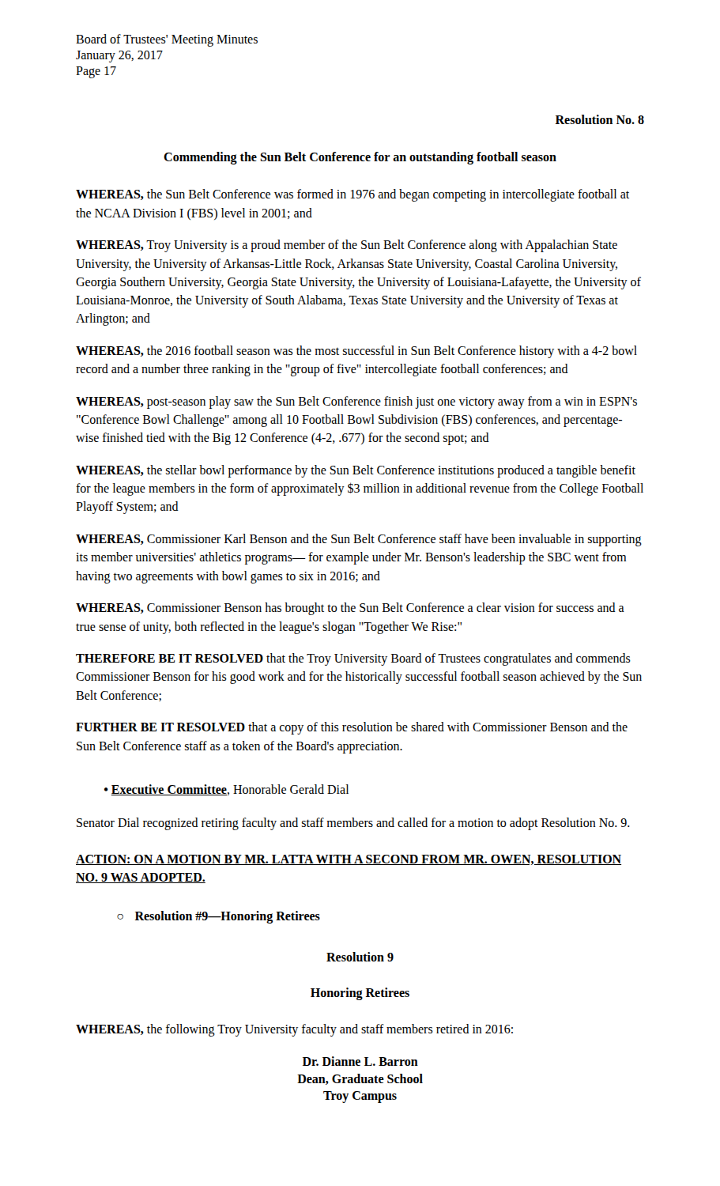Board of Trustees' Meeting Minutes
January 26, 2017
Page 17
Resolution No. 8
Commending the Sun Belt Conference for an outstanding football season
WHEREAS, the Sun Belt Conference was formed in 1976 and began competing in intercollegiate football at the NCAA Division I (FBS) level in 2001; and
WHEREAS, Troy University is a proud member of the Sun Belt Conference along with Appalachian State University, the University of Arkansas-Little Rock, Arkansas State University, Coastal Carolina University, Georgia Southern University, Georgia State University, the University of Louisiana-Lafayette, the University of Louisiana-Monroe, the University of South Alabama, Texas State University and the University of Texas at Arlington; and
WHEREAS, the 2016 football season was the most successful in Sun Belt Conference history with a 4-2 bowl record and a number three ranking in the "group of five" intercollegiate football conferences; and
WHEREAS, post-season play saw the Sun Belt Conference finish just one victory away from a win in ESPN's "Conference Bowl Challenge" among all 10 Football Bowl Subdivision (FBS) conferences, and percentage-wise finished tied with the Big 12 Conference (4-2, .677) for the second spot; and
WHEREAS, the stellar bowl performance by the Sun Belt Conference institutions produced a tangible benefit for the league members in the form of approximately $3 million in additional revenue from the College Football Playoff System; and
WHEREAS, Commissioner Karl Benson and the Sun Belt Conference staff have been invaluable in supporting its member universities' athletics programs— for example under Mr. Benson's leadership the SBC went from having two agreements with bowl games to six in 2016; and
WHEREAS, Commissioner Benson has brought to the Sun Belt Conference a clear vision for success and a true sense of unity, both reflected in the league's slogan "Together We Rise:"
THEREFORE BE IT RESOLVED that the Troy University Board of Trustees congratulates and commends Commissioner Benson for his good work and for the historically successful football season achieved by the Sun Belt Conference;
FURTHER BE IT RESOLVED that a copy of this resolution be shared with Commissioner Benson and the Sun Belt Conference staff as a token of the Board's appreciation.
• Executive Committee, Honorable Gerald Dial
Senator Dial recognized retiring faculty and staff members and called for a motion to adopt Resolution No. 9.
ACTION: ON A MOTION BY MR. LATTA WITH A SECOND FROM MR. OWEN, RESOLUTION NO. 9 WAS ADOPTED.
○ Resolution #9—Honoring Retirees
Resolution 9
Honoring Retirees
WHEREAS, the following Troy University faculty and staff members retired in 2016:
Dr. Dianne L. Barron
Dean, Graduate School
Troy Campus